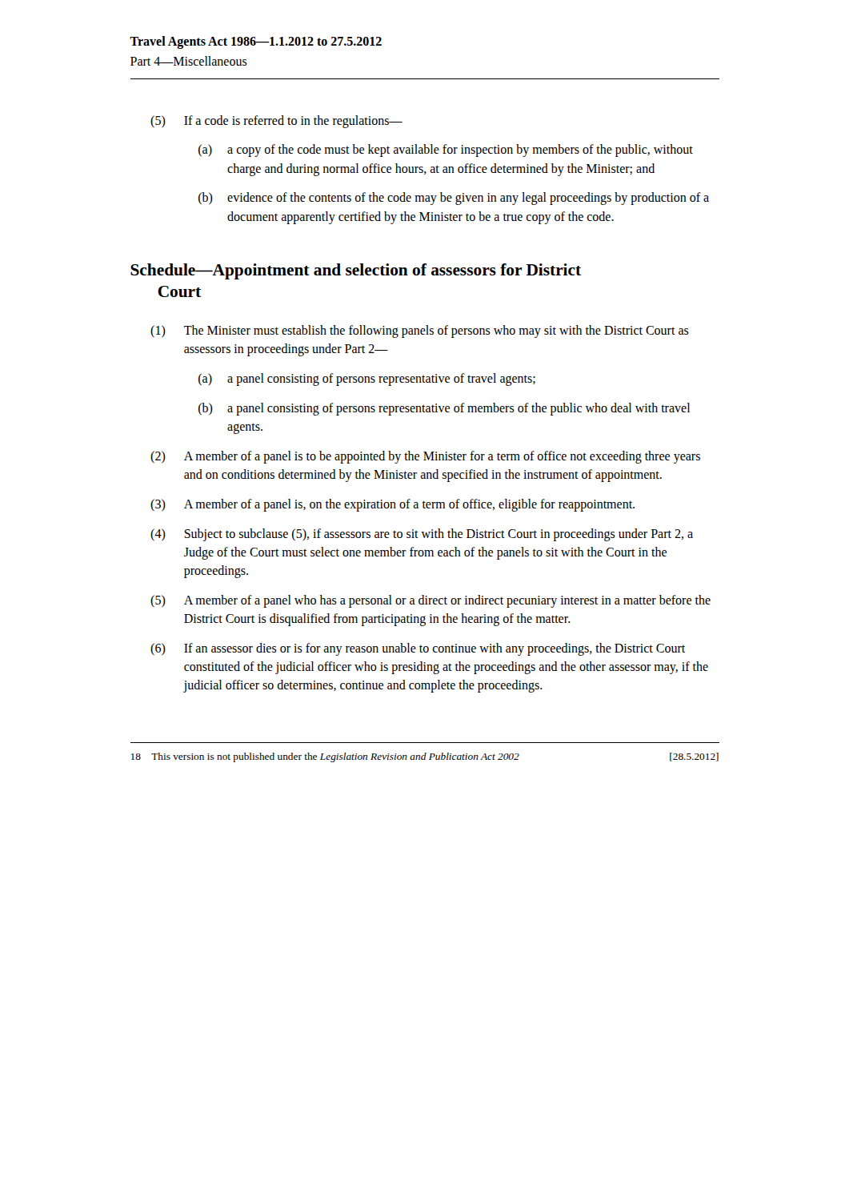Travel Agents Act 1986—1.1.2012 to 27.5.2012
Part 4—Miscellaneous
(5)
If a code is referred to in the regulations—
(a)
a copy of the code must be kept available for inspection by members of the public, without charge and during normal office hours, at an office determined by the Minister; and
(b)
evidence of the contents of the code may be given in any legal proceedings by production of a document apparently certified by the Minister to be a true copy of the code.
Schedule—Appointment and selection of assessors for District Court
(1)
The Minister must establish the following panels of persons who may sit with the District Court as assessors in proceedings under Part 2—
(a)
a panel consisting of persons representative of travel agents;
(b)
a panel consisting of persons representative of members of the public who deal with travel agents.
(2)
A member of a panel is to be appointed by the Minister for a term of office not exceeding three years and on conditions determined by the Minister and specified in the instrument of appointment.
(3)
A member of a panel is, on the expiration of a term of office, eligible for reappointment.
(4)
Subject to subclause (5), if assessors are to sit with the District Court in proceedings under Part 2, a Judge of the Court must select one member from each of the panels to sit with the Court in the proceedings.
(5)
A member of a panel who has a personal or a direct or indirect pecuniary interest in a matter before the District Court is disqualified from participating in the hearing of the matter.
(6)
If an assessor dies or is for any reason unable to continue with any proceedings, the District Court constituted of the judicial officer who is presiding at the proceedings and the other assessor may, if the judicial officer so determines, continue and complete the proceedings.
18
This version is not published under the Legislation Revision and Publication Act 2002
[28.5.2012]